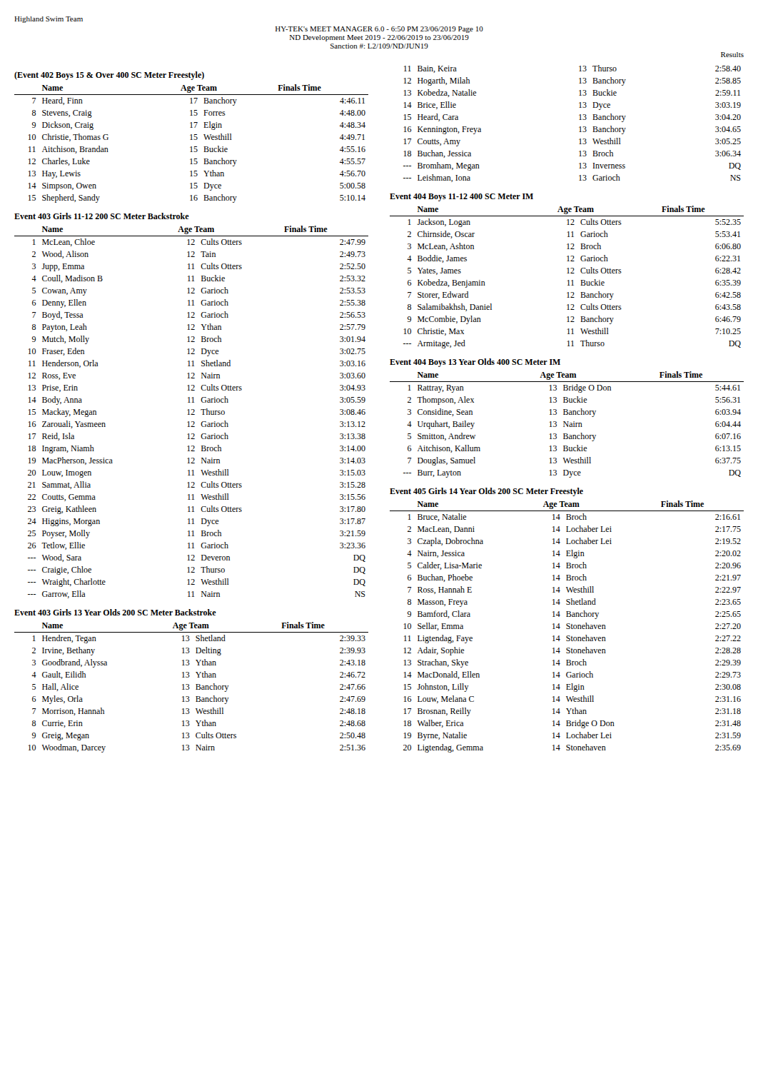Highland Swim Team
HY-TEK's MEET MANAGER 6.0 - 6:50 PM 23/06/2019 Page 10
ND Development Meet 2019 - 22/06/2019 to 23/06/2019
Sanction #: L2/109/ND/JUN19
Results
(Event 402 Boys 15 & Over 400 SC Meter Freestyle)
| | Name | Age Team | Finals Time |
| --- | --- | --- | --- |
| 7 | Heard, Finn | 17 | Banchory | 4:46.11 |
| 8 | Stevens, Craig | 15 | Forres | 4:48.00 |
| 9 | Dickson, Craig | 17 | Elgin | 4:48.34 |
| 10 | Christie, Thomas G | 15 | Westhill | 4:49.71 |
| 11 | Aitchison, Brandan | 15 | Buckie | 4:55.16 |
| 12 | Charles, Luke | 15 | Banchory | 4:55.57 |
| 13 | Hay, Lewis | 15 | Ythan | 4:56.70 |
| 14 | Simpson, Owen | 15 | Dyce | 5:00.58 |
| 15 | Shepherd, Sandy | 16 | Banchory | 5:10.14 |
Event 403 Girls 11-12 200 SC Meter Backstroke
| | Name | Age Team | Finals Time |
| --- | --- | --- | --- |
| 1 | McLean, Chloe | 12 | Cults Otters | 2:47.99 |
| 2 | Wood, Alison | 12 | Tain | 2:49.73 |
| 3 | Jupp, Emma | 11 | Cults Otters | 2:52.50 |
| 4 | Coull, Madison B | 11 | Buckie | 2:53.32 |
| 5 | Cowan, Amy | 12 | Garioch | 2:53.53 |
| 6 | Denny, Ellen | 11 | Garioch | 2:55.38 |
| 7 | Boyd, Tessa | 12 | Garioch | 2:56.53 |
| 8 | Payton, Leah | 12 | Ythan | 2:57.79 |
| 9 | Mutch, Molly | 12 | Broch | 3:01.94 |
| 10 | Fraser, Eden | 12 | Dyce | 3:02.75 |
| 11 | Henderson, Orla | 11 | Shetland | 3:03.16 |
| 12 | Ross, Eve | 12 | Nairn | 3:03.60 |
| 13 | Prise, Erin | 12 | Cults Otters | 3:04.93 |
| 14 | Body, Anna | 11 | Garioch | 3:05.59 |
| 15 | Mackay, Megan | 12 | Thurso | 3:08.46 |
| 16 | Zarouali, Yasmeen | 12 | Garioch | 3:13.12 |
| 17 | Reid, Isla | 12 | Garioch | 3:13.38 |
| 18 | Ingram, Niamh | 12 | Broch | 3:14.00 |
| 19 | MacPherson, Jessica | 12 | Nairn | 3:14.03 |
| 20 | Louw, Imogen | 11 | Westhill | 3:15.03 |
| 21 | Sammat, Allia | 12 | Cults Otters | 3:15.28 |
| 22 | Coutts, Gemma | 11 | Westhill | 3:15.56 |
| 23 | Greig, Kathleen | 11 | Cults Otters | 3:17.80 |
| 24 | Higgins, Morgan | 11 | Dyce | 3:17.87 |
| 25 | Poyser, Molly | 11 | Broch | 3:21.59 |
| 26 | Tetlow, Ellie | 11 | Garioch | 3:23.36 |
| --- | Wood, Sara | 12 | Deveron | DQ |
| --- | Craigie, Chloe | 12 | Thurso | DQ |
| --- | Wraight, Charlotte | 12 | Westhill | DQ |
| --- | Garrow, Ella | 11 | Nairn | NS |
Event 403 Girls 13 Year Olds 200 SC Meter Backstroke
| | Name | Age Team | Finals Time |
| --- | --- | --- | --- |
| 1 | Hendren, Tegan | 13 | Shetland | 2:39.33 |
| 2 | Irvine, Bethany | 13 | Delting | 2:39.93 |
| 3 | Goodbrand, Alyssa | 13 | Ythan | 2:43.18 |
| 4 | Gault, Eilidh | 13 | Ythan | 2:46.72 |
| 5 | Hall, Alice | 13 | Banchory | 2:47.66 |
| 6 | Myles, Orla | 13 | Banchory | 2:47.69 |
| 7 | Morrison, Hannah | 13 | Westhill | 2:48.18 |
| 8 | Currie, Erin | 13 | Ythan | 2:48.68 |
| 9 | Greig, Megan | 13 | Cults Otters | 2:50.48 |
| 10 | Woodman, Darcey | 13 | Nairn | 2:51.36 |
| 11 | Bain, Keira | 13 | Thurso | 2:58.40 |
| 12 | Hogarth, Milah | 13 | Banchory | 2:58.85 |
| 13 | Kobedza, Natalie | 13 | Buckie | 2:59.11 |
| 14 | Brice, Ellie | 13 | Dyce | 3:03.19 |
| 15 | Heard, Cara | 13 | Banchory | 3:04.20 |
| 16 | Kennington, Freya | 13 | Banchory | 3:04.65 |
| 17 | Coutts, Amy | 13 | Westhill | 3:05.25 |
| 18 | Buchan, Jessica | 13 | Broch | 3:06.34 |
| --- | Bromham, Megan | 13 | Inverness | DQ |
| --- | Leishman, Iona | 13 | Garioch | NS |
Event 404 Boys 11-12 400 SC Meter IM
| | Name | Age Team | Finals Time |
| --- | --- | --- | --- |
| 1 | Jackson, Logan | 12 | Cults Otters | 5:52.35 |
| 2 | Chirnside, Oscar | 11 | Garioch | 5:53.41 |
| 3 | McLean, Ashton | 12 | Broch | 6:06.80 |
| 4 | Boddie, James | 12 | Garioch | 6:22.31 |
| 5 | Yates, James | 12 | Cults Otters | 6:28.42 |
| 6 | Kobedza, Benjamin | 11 | Buckie | 6:35.39 |
| 7 | Storer, Edward | 12 | Banchory | 6:42.58 |
| 8 | Salamibakhsh, Daniel | 12 | Cults Otters | 6:43.58 |
| 9 | McCombie, Dylan | 12 | Banchory | 6:46.79 |
| 10 | Christie, Max | 11 | Westhill | 7:10.25 |
| --- | Armitage, Jed | 11 | Thurso | DQ |
Event 404 Boys 13 Year Olds 400 SC Meter IM
| | Name | Age Team | Finals Time |
| --- | --- | --- | --- |
| 1 | Rattray, Ryan | 13 | Bridge O Don | 5:44.61 |
| 2 | Thompson, Alex | 13 | Buckie | 5:56.31 |
| 3 | Considine, Sean | 13 | Banchory | 6:03.94 |
| 4 | Urquhart, Bailey | 13 | Nairn | 6:04.44 |
| 5 | Smitton, Andrew | 13 | Banchory | 6:07.16 |
| 6 | Aitchison, Kallum | 13 | Buckie | 6:13.15 |
| 7 | Douglas, Samuel | 13 | Westhill | 6:37.75 |
| --- | Burr, Layton | 13 | Dyce | DQ |
Event 405 Girls 14 Year Olds 200 SC Meter Freestyle
| | Name | Age Team | Finals Time |
| --- | --- | --- | --- |
| 1 | Bruce, Natalie | 14 | Broch | 2:16.61 |
| 2 | MacLean, Danni | 14 | Lochaber Lei | 2:17.75 |
| 3 | Czapla, Dobrochna | 14 | Lochaber Lei | 2:19.52 |
| 4 | Nairn, Jessica | 14 | Elgin | 2:20.02 |
| 5 | Calder, Lisa-Marie | 14 | Broch | 2:20.96 |
| 6 | Buchan, Phoebe | 14 | Broch | 2:21.97 |
| 7 | Ross, Hannah E | 14 | Westhill | 2:22.97 |
| 8 | Masson, Freya | 14 | Shetland | 2:23.65 |
| 9 | Bamford, Clara | 14 | Banchory | 2:25.65 |
| 10 | Sellar, Emma | 14 | Stonehaven | 2:27.20 |
| 11 | Ligtendag, Faye | 14 | Stonehaven | 2:27.22 |
| 12 | Adair, Sophie | 14 | Stonehaven | 2:28.28 |
| 13 | Strachan, Skye | 14 | Broch | 2:29.39 |
| 14 | MacDonald, Ellen | 14 | Garioch | 2:29.73 |
| 15 | Johnston, Lilly | 14 | Elgin | 2:30.08 |
| 16 | Louw, Melana C | 14 | Westhill | 2:31.16 |
| 17 | Brosnan, Reilly | 14 | Ythan | 2:31.18 |
| 18 | Walber, Erica | 14 | Bridge O Don | 2:31.48 |
| 19 | Byrne, Natalie | 14 | Lochaber Lei | 2:31.59 |
| 20 | Ligtendag, Gemma | 14 | Stonehaven | 2:35.69 |